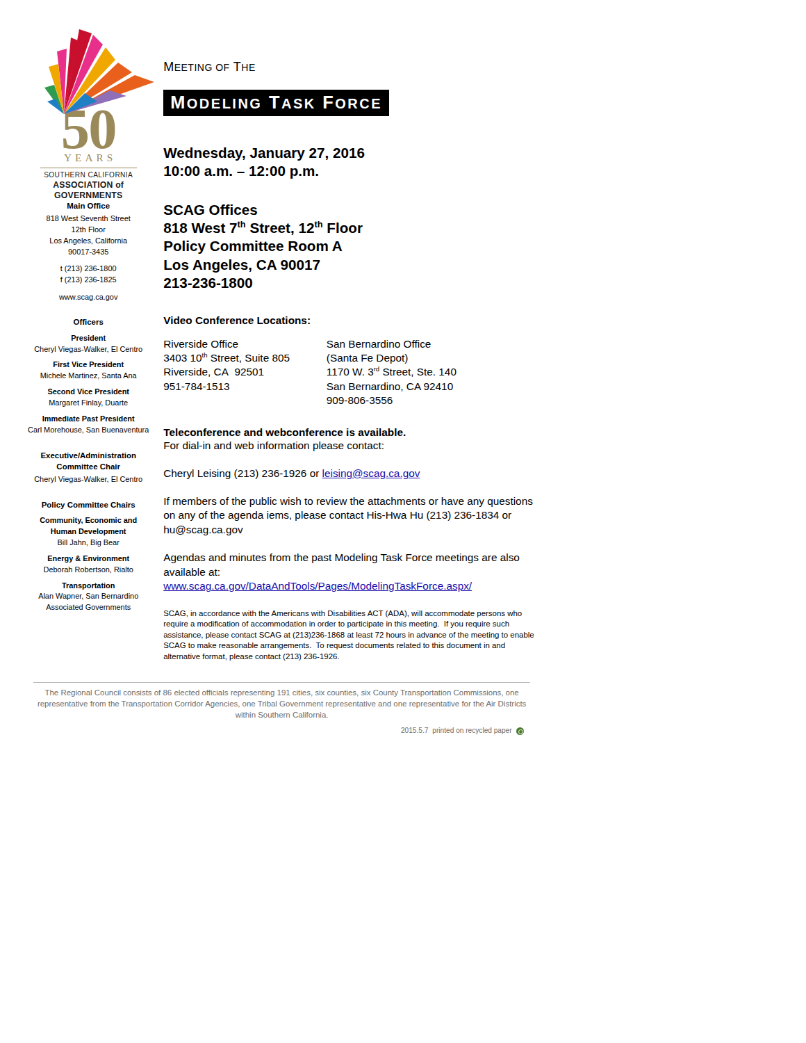50
YEARS
SOUTHERN CALIFORNIA
ASSOCIATION of
GOVERNMENTS
Main Office
818 West Seventh Street
12th Floor
Los Angeles, California
90017-3435
t (213) 236-1800
f (213) 236-1825
www.scag.ca.gov
Officers
President
Cheryl Viegas-Walker, El Centro
First Vice President
Michele Martinez, Santa Ana
Second Vice President
Margaret Finlay, Duarte
Immediate Past President
Carl Morehouse, San Buenaventura
Executive/Administration
Committee Chair
Cheryl Viegas-Walker, El Centro
Policy Committee Chairs
Community, Economic and
Human Development
Bill Jahn, Big Bear
Energy & Environment
Deborah Robertson, Rialto
Transportation
Alan Wapner, San Bernardino
Associated Governments
MEETING OF THE
MODELING TASK FORCE
Wednesday, January 27, 2016
10:00 a.m. – 12:00 p.m.
SCAG Offices
818 West 7th Street, 12th Floor
Policy Committee Room A
Los Angeles, CA 90017
213-236-1800
Video Conference Locations:
| Riverside Office 3403 10 th Street, Suite 805 Riverside, CA 92501 951-784-1513 | San Bernardino Office (Santa Fe Depot) 1170 W. 3 rd Street, Ste. 140 San Bernardino, CA 92410 909-806-3556 |
Teleconference and webconference is available.
For dial-in and web information please contact:
Cheryl Leising (213) 236-1926 or leising@scag.ca.gov
If members of the public wish to review the attachments or have any questions on any of the agenda iems, please contact His-Hwa Hu (213) 236-1834 or hu@scag.ca.gov
Agendas and minutes from the past Modeling Task Force meetings are also available at:
www.scag.ca.gov/DataAndTools/Pages/ModelingTaskForce.aspx/
SCAG, in accordance with the Americans with Disabilities ACT (ADA), will accommodate persons who require a modification of accommodation in order to participate in this meeting. If you require such assistance, please contact SCAG at (213)236-1868 at least 72 hours in advance of the meeting to enable SCAG to make reasonable arrangements. To request documents related to this document in and alternative format, please contact (213) 236-1926.
The Regional Council consists of 86 elected officials representing 191 cities, six counties, six County Transportation Commissions, one representative from the Transportation Corridor Agencies, one Tribal Government representative and one representative for the Air Districts within Southern California.
2015.5.7 printed on recycled paper